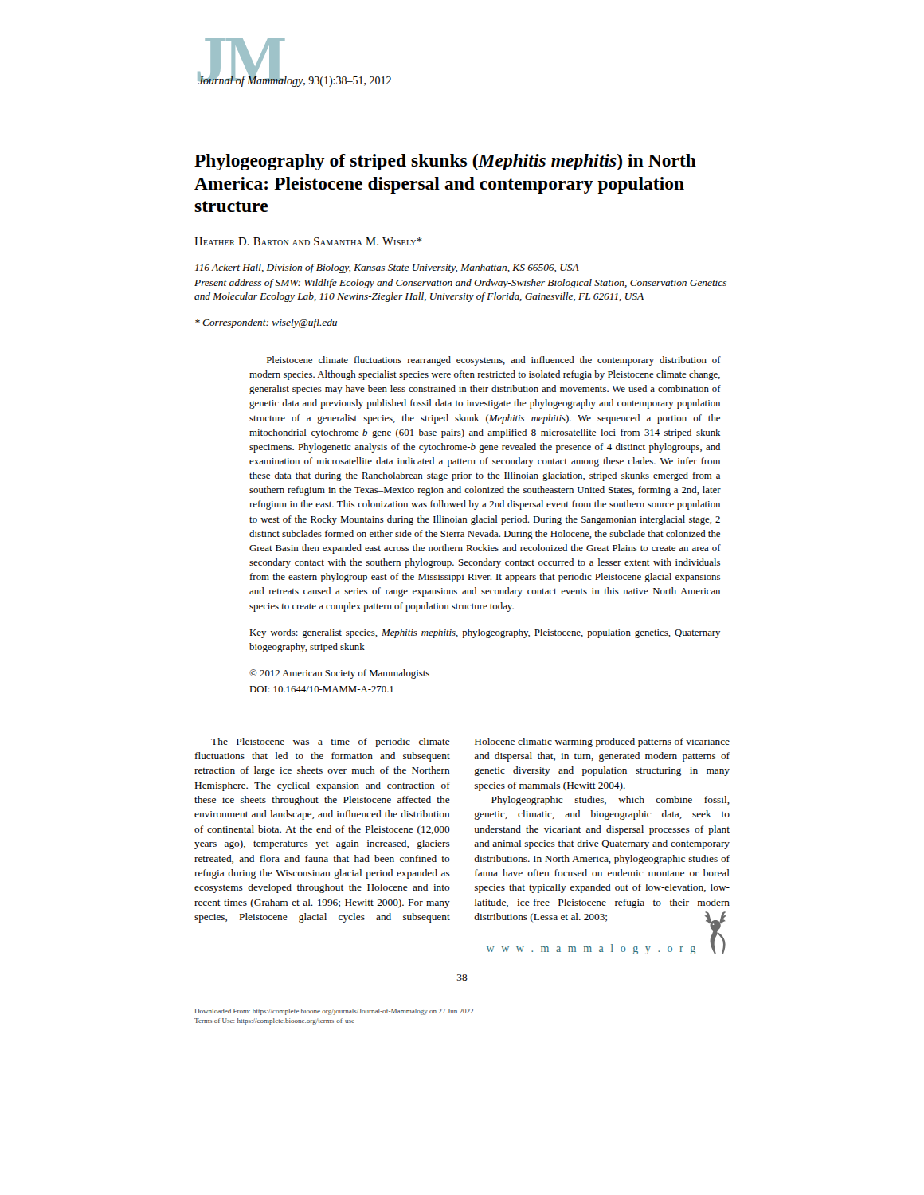JM
Journal of Mammalogy, 93(1):38–51, 2012
Phylogeography of striped skunks (Mephitis mephitis) in North America: Pleistocene dispersal and contemporary population structure
Heather D. Barton and Samantha M. Wisely*
116 Ackert Hall, Division of Biology, Kansas State University, Manhattan, KS 66506, USA
Present address of SMW: Wildlife Ecology and Conservation and Ordway-Swisher Biological Station, Conservation Genetics and Molecular Ecology Lab, 110 Newins-Ziegler Hall, University of Florida, Gainesville, FL 62611, USA
* Correspondent: wisely@ufl.edu
Pleistocene climate fluctuations rearranged ecosystems, and influenced the contemporary distribution of modern species. Although specialist species were often restricted to isolated refugia by Pleistocene climate change, generalist species may have been less constrained in their distribution and movements. We used a combination of genetic data and previously published fossil data to investigate the phylogeography and contemporary population structure of a generalist species, the striped skunk (Mephitis mephitis). We sequenced a portion of the mitochondrial cytochrome-b gene (601 base pairs) and amplified 8 microsatellite loci from 314 striped skunk specimens. Phylogenetic analysis of the cytochrome-b gene revealed the presence of 4 distinct phylogroups, and examination of microsatellite data indicated a pattern of secondary contact among these clades. We infer from these data that during the Rancholabrean stage prior to the Illinoian glaciation, striped skunks emerged from a southern refugium in the Texas–Mexico region and colonized the southeastern United States, forming a 2nd, later refugium in the east. This colonization was followed by a 2nd dispersal event from the southern source population to west of the Rocky Mountains during the Illinoian glacial period. During the Sangamonian interglacial stage, 2 distinct subclades formed on either side of the Sierra Nevada. During the Holocene, the subclade that colonized the Great Basin then expanded east across the northern Rockies and recolonized the Great Plains to create an area of secondary contact with the southern phylogroup. Secondary contact occurred to a lesser extent with individuals from the eastern phylogroup east of the Mississippi River. It appears that periodic Pleistocene glacial expansions and retreats caused a series of range expansions and secondary contact events in this native North American species to create a complex pattern of population structure today.
Key words: generalist species, Mephitis mephitis, phylogeography, Pleistocene, population genetics, Quaternary biogeography, striped skunk
© 2012 American Society of Mammalogists
DOI: 10.1644/10-MAMM-A-270.1
The Pleistocene was a time of periodic climate fluctuations that led to the formation and subsequent retraction of large ice sheets over much of the Northern Hemisphere. The cyclical expansion and contraction of these ice sheets throughout the Pleistocene affected the environment and landscape, and influenced the distribution of continental biota. At the end of the Pleistocene (12,000 years ago), temperatures yet again increased, glaciers retreated, and flora and fauna that had been confined to refugia during the Wisconsinan glacial period expanded as ecosystems developed throughout the Holocene and into recent times (Graham et al. 1996; Hewitt 2000). For many species, Pleistocene glacial cycles and subsequent Holocene climatic warming produced patterns of vicariance and dispersal that, in turn, generated modern patterns of genetic diversity and population structuring in many species of mammals (Hewitt 2004).
Phylogeographic studies, which combine fossil, genetic, climatic, and biogeographic data, seek to understand the vicariant and dispersal processes of plant and animal species that drive Quaternary and contemporary distributions. In North America, phylogeographic studies of fauna have often focused on endemic montane or boreal species that typically expanded out of low-elevation, low-latitude, ice-free Pleistocene refugia to their modern distributions (Lessa et al. 2003;
w w w . m a m m a l o g y . o r g
38
Downloaded From: https://complete.bioone.org/journals/Journal-of-Mammalogy on 27 Jun 2022
Terms of Use: https://complete.bioone.org/terms-of-use